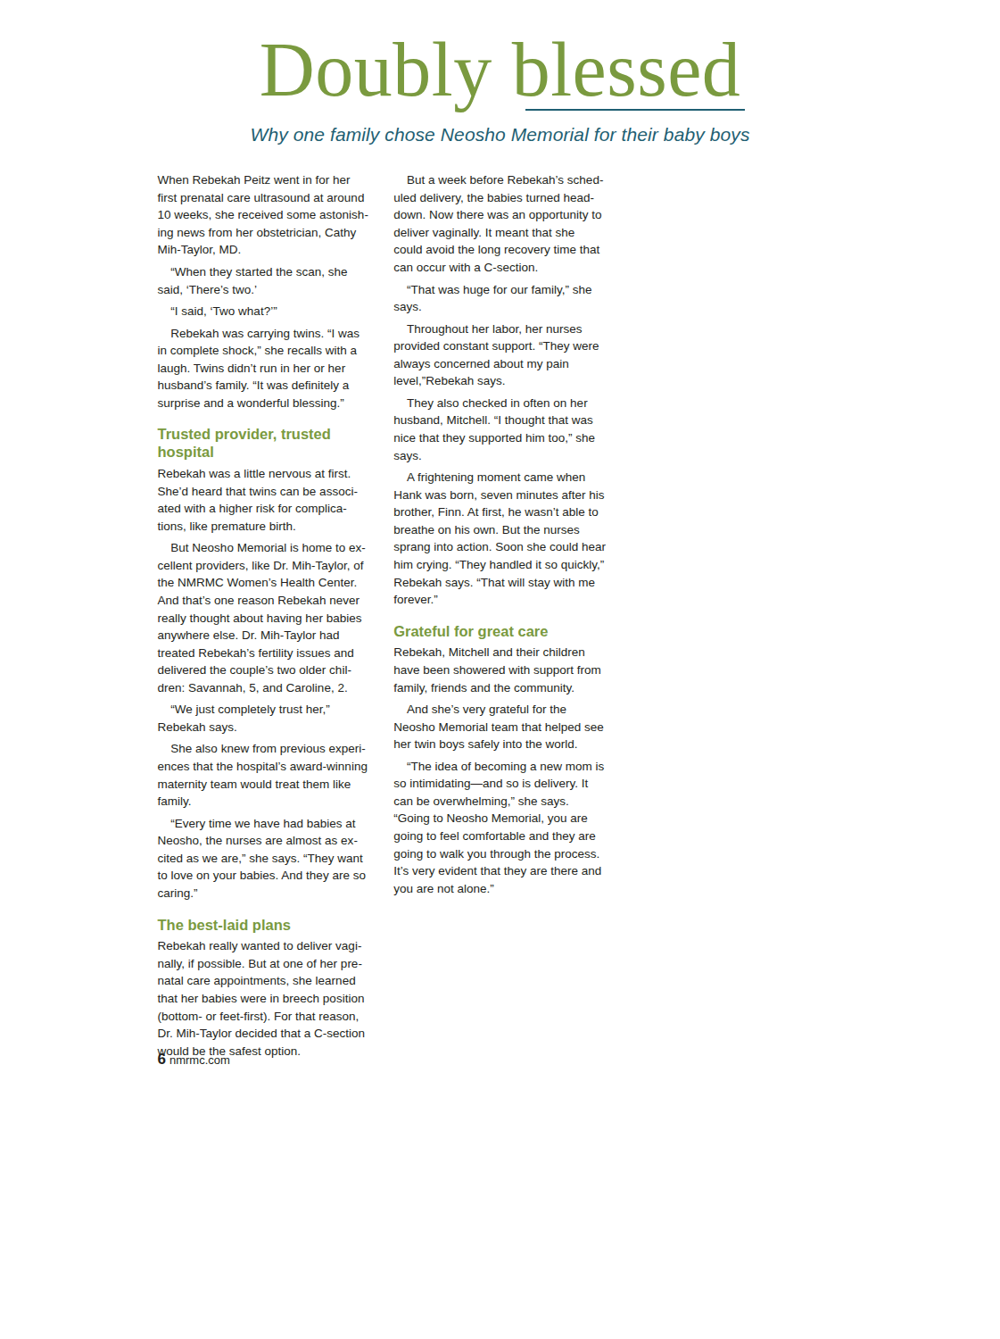Doubly blessed
Why one family chose Neosho Memorial for their baby boys
When Rebekah Peitz went in for her first prenatal care ultrasound at around 10 weeks, she received some astonishing news from her obstetrician, Cathy Mih-Taylor, MD.
“When they started the scan, she said, ‘There’s two.’
“I said, ‘Two what?’”
Rebekah was carrying twins. “I was in complete shock,” she recalls with a laugh. Twins didn’t run in her or her husband’s family. “It was definitely a surprise and a wonderful blessing.”
Trusted provider, trusted hospital
Rebekah was a little nervous at first. She’d heard that twins can be associated with a higher risk for complications, like premature birth.
But Neosho Memorial is home to excellent providers, like Dr. Mih-Taylor, of the NMRMC Women’s Health Center. And that’s one reason Rebekah never really thought about having her babies anywhere else. Dr. Mih-Taylor had treated Rebekah’s fertility issues and delivered the couple’s two older children: Savannah, 5, and Caroline, 2.
“We just completely trust her,” Rebekah says.
She also knew from previous experiences that the hospital’s award-winning maternity team would treat them like family.
“Every time we have had babies at Neosho, the nurses are almost as excited as we are,” she says. “They want to love on your babies. And they are so caring.”
The best-laid plans
Rebekah really wanted to deliver vaginally, if possible. But at one of her prenatal care appointments, she learned that her babies were in breech position (bottom- or feet-first). For that reason, Dr. Mih-Taylor decided that a C-section would be the safest option.
But a week before Rebekah’s scheduled delivery, the babies turned head-down. Now there was an opportunity to deliver vaginally. It meant that she could avoid the long recovery time that can occur with a C-section.
“That was huge for our family,” she says.
Throughout her labor, her nurses provided constant support. “They were always concerned about my pain level,”Rebekah says.
They also checked in often on her husband, Mitchell. “I thought that was nice that they supported him too,” she says.
A frightening moment came when Hank was born, seven minutes after his brother, Finn. At first, he wasn’t able to breathe on his own. But the nurses sprang into action. Soon she could hear him crying. “They handled it so quickly,” Rebekah says. “That will stay with me forever.”
Grateful for great care
Rebekah, Mitchell and their children have been showered with support from family, friends and the community.
And she’s very grateful for the Neosho Memorial team that helped see her twin boys safely into the world.
“The idea of becoming a new mom is so intimidating—and so is delivery. It can be overwhelming,” she says. “Going to Neosho Memorial, you are going to feel comfortable and they are going to walk you through the process. It’s very evident that they are there and you are not alone.”
6nmrmc.com